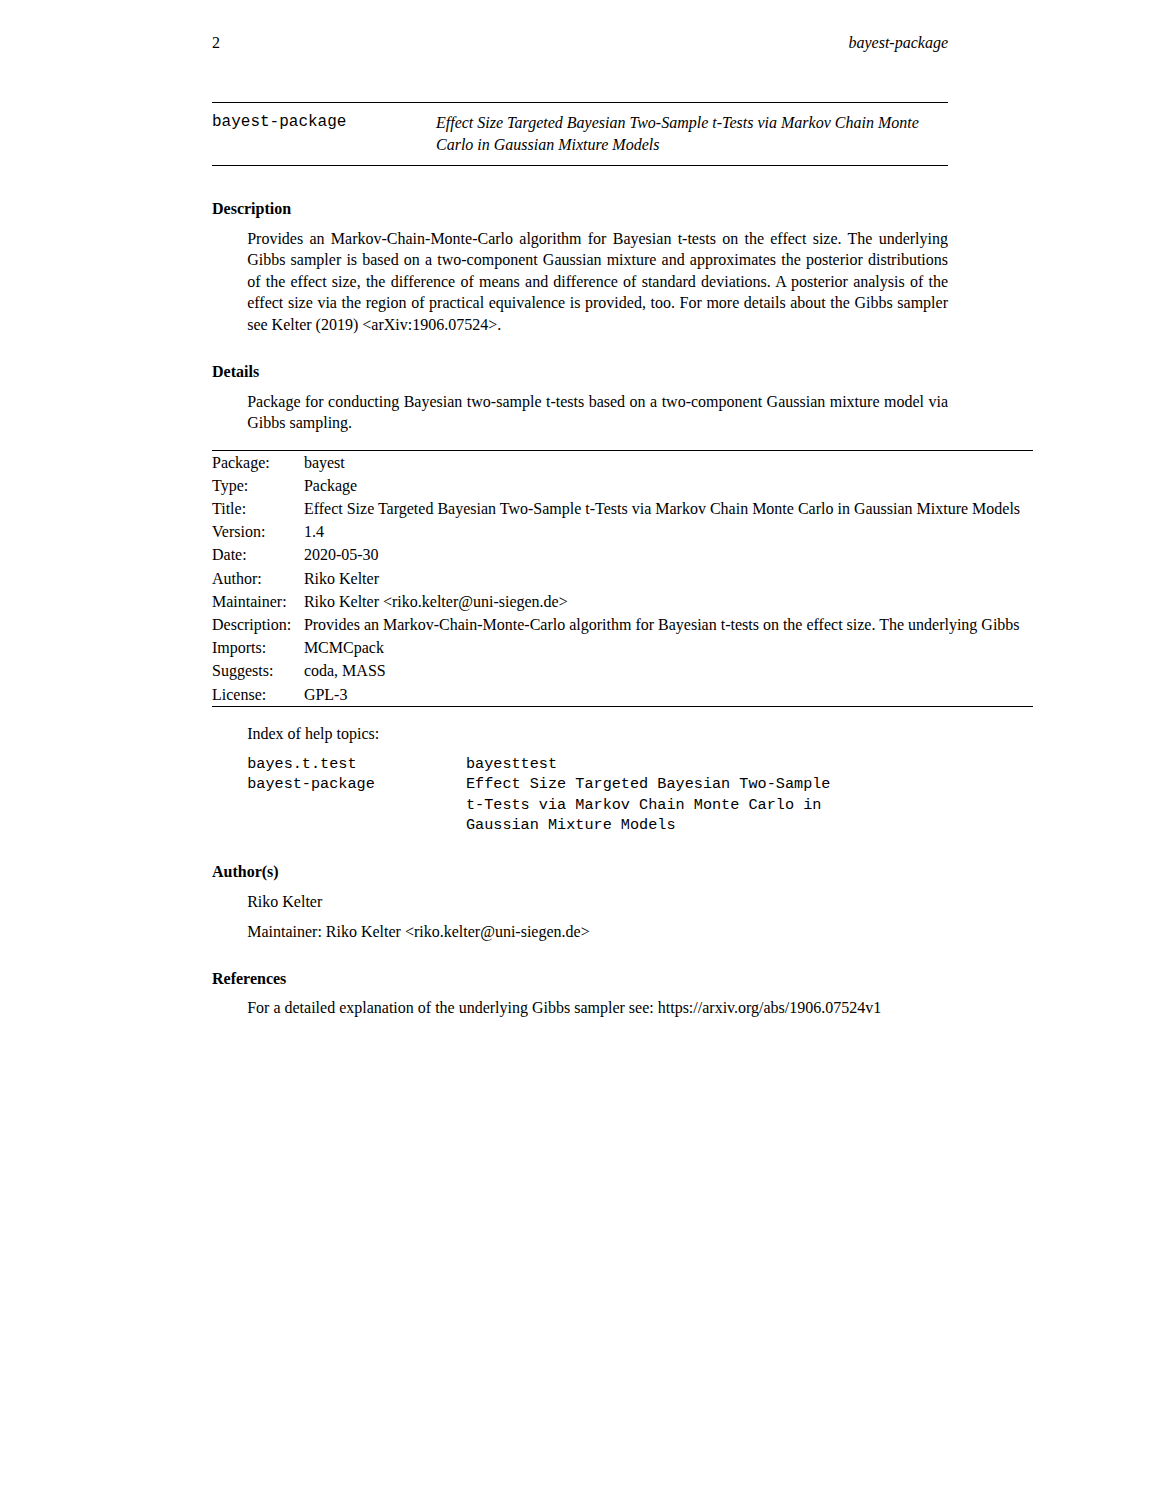2 bayest-package
bayest-package
Effect Size Targeted Bayesian Two-Sample t-Tests via Markov Chain Monte Carlo in Gaussian Mixture Models
Description
Provides an Markov-Chain-Monte-Carlo algorithm for Bayesian t-tests on the effect size. The underlying Gibbs sampler is based on a two-component Gaussian mixture and approximates the posterior distributions of the effect size, the difference of means and difference of standard deviations. A posterior analysis of the effect size via the region of practical equivalence is provided, too. For more details about the Gibbs sampler see Kelter (2019) <arXiv:1906.07524>.
Details
Package for conducting Bayesian two-sample t-tests based on a two-component Gaussian mixture model via Gibbs sampling.
| Package: | bayest |
| Type: | Package |
| Title: | Effect Size Targeted Bayesian Two-Sample t-Tests via Markov Chain Monte Carlo in Gaussian Mixture Models |
| Version: | 1.4 |
| Date: | 2020-05-30 |
| Author: | Riko Kelter |
| Maintainer: | Riko Kelter <riko.kelter@uni-siegen.de> |
| Description: | Provides an Markov-Chain-Monte-Carlo algorithm for Bayesian t-tests on the effect size. The underlying Gibbs |
| Imports: | MCMCpack |
| Suggests: | coda, MASS |
| License: | GPL-3 |
Index of help topics:
bayes.t.test            bayesttest
bayest-package          Effect Size Targeted Bayesian Two-Sample
                        t-Tests via Markov Chain Monte Carlo in
                        Gaussian Mixture Models
Author(s)
Riko Kelter
Maintainer: Riko Kelter <riko.kelter@uni-siegen.de>
References
For a detailed explanation of the underlying Gibbs sampler see: https://arxiv.org/abs/1906.07524v1